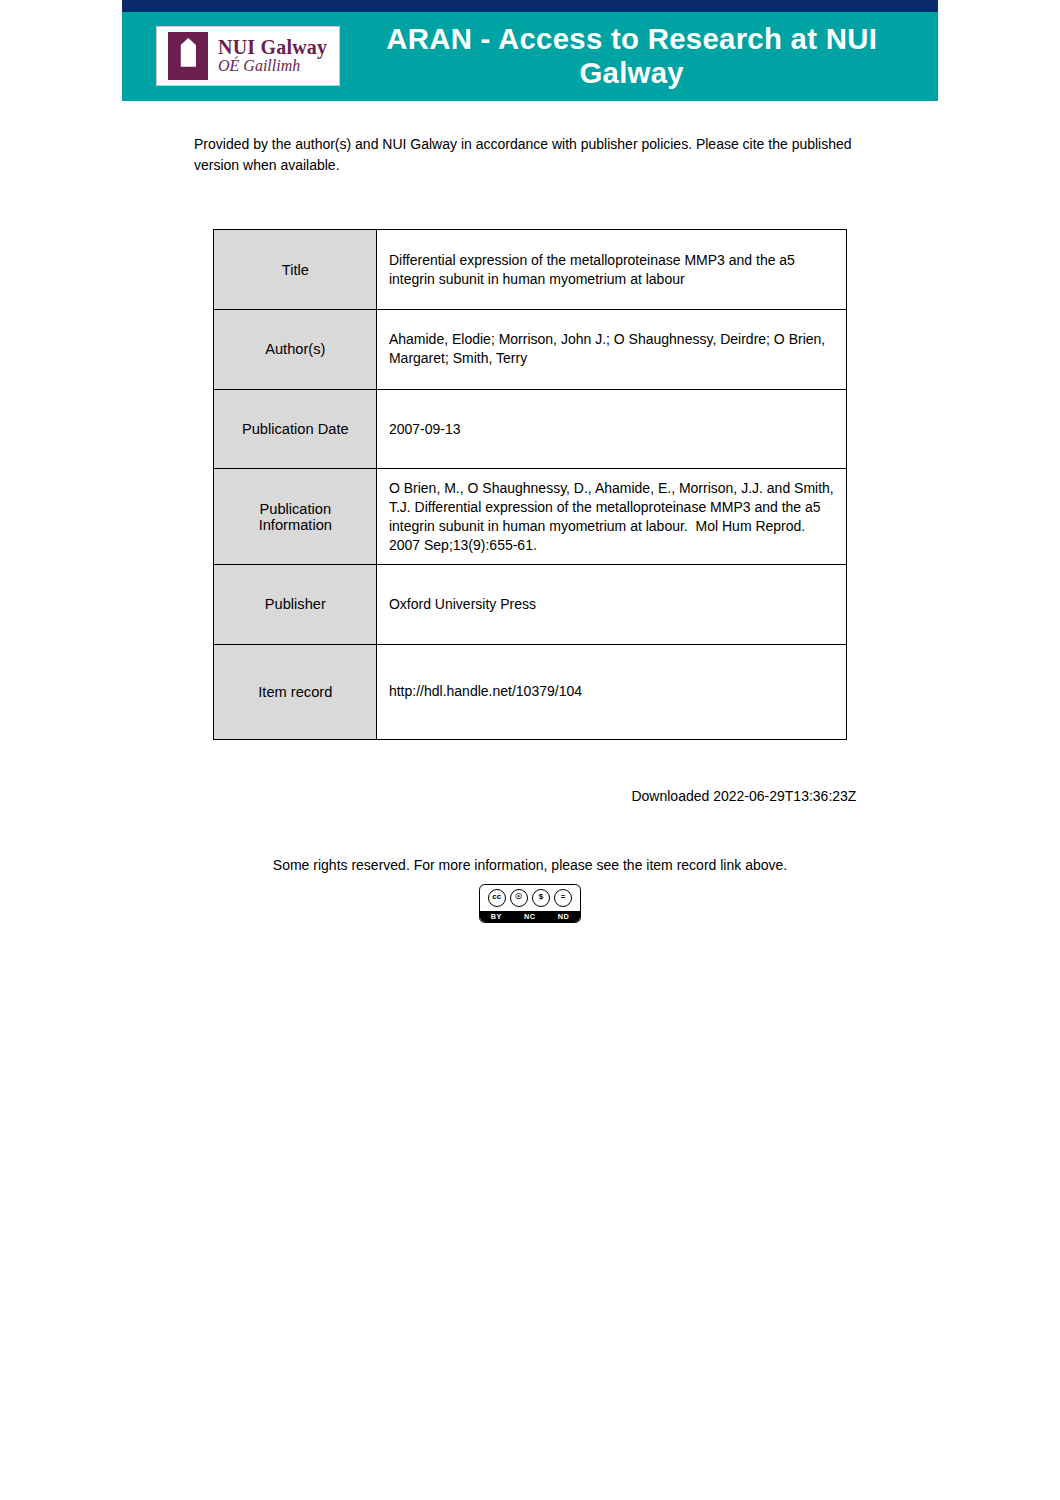NUI Galway
OÉ Gaillimh
ARAN - Access to Research at NUI Galway
Provided by the author(s) and NUI Galway in accordance with publisher policies. Please cite the published version when available.
| Title | Differential expression of the metalloproteinase MMP3 and the a5 integrin subunit in human myometrium at labour |
| Author(s) | Ahamide, Elodie; Morrison, John J.; O Shaughnessy, Deirdre; O Brien, Margaret; Smith, Terry |
| Publication Date | 2007-09-13 |
| Publication Information | O Brien, M., O Shaughnessy, D., Ahamide, E., Morrison, J.J. and Smith, T.J. Differential expression of the metalloproteinase MMP3 and the a5 integrin subunit in human myometrium at labour. Mol Hum Reprod. 2007 Sep;13(9):655-61. |
| Publisher | Oxford University Press |
| Item record | http://hdl.handle.net/10379/104 |
Downloaded 2022-06-29T13:36:23Z
Some rights reserved. For more information, please see the item record link above.
cc ☉ $ =
BY NC ND